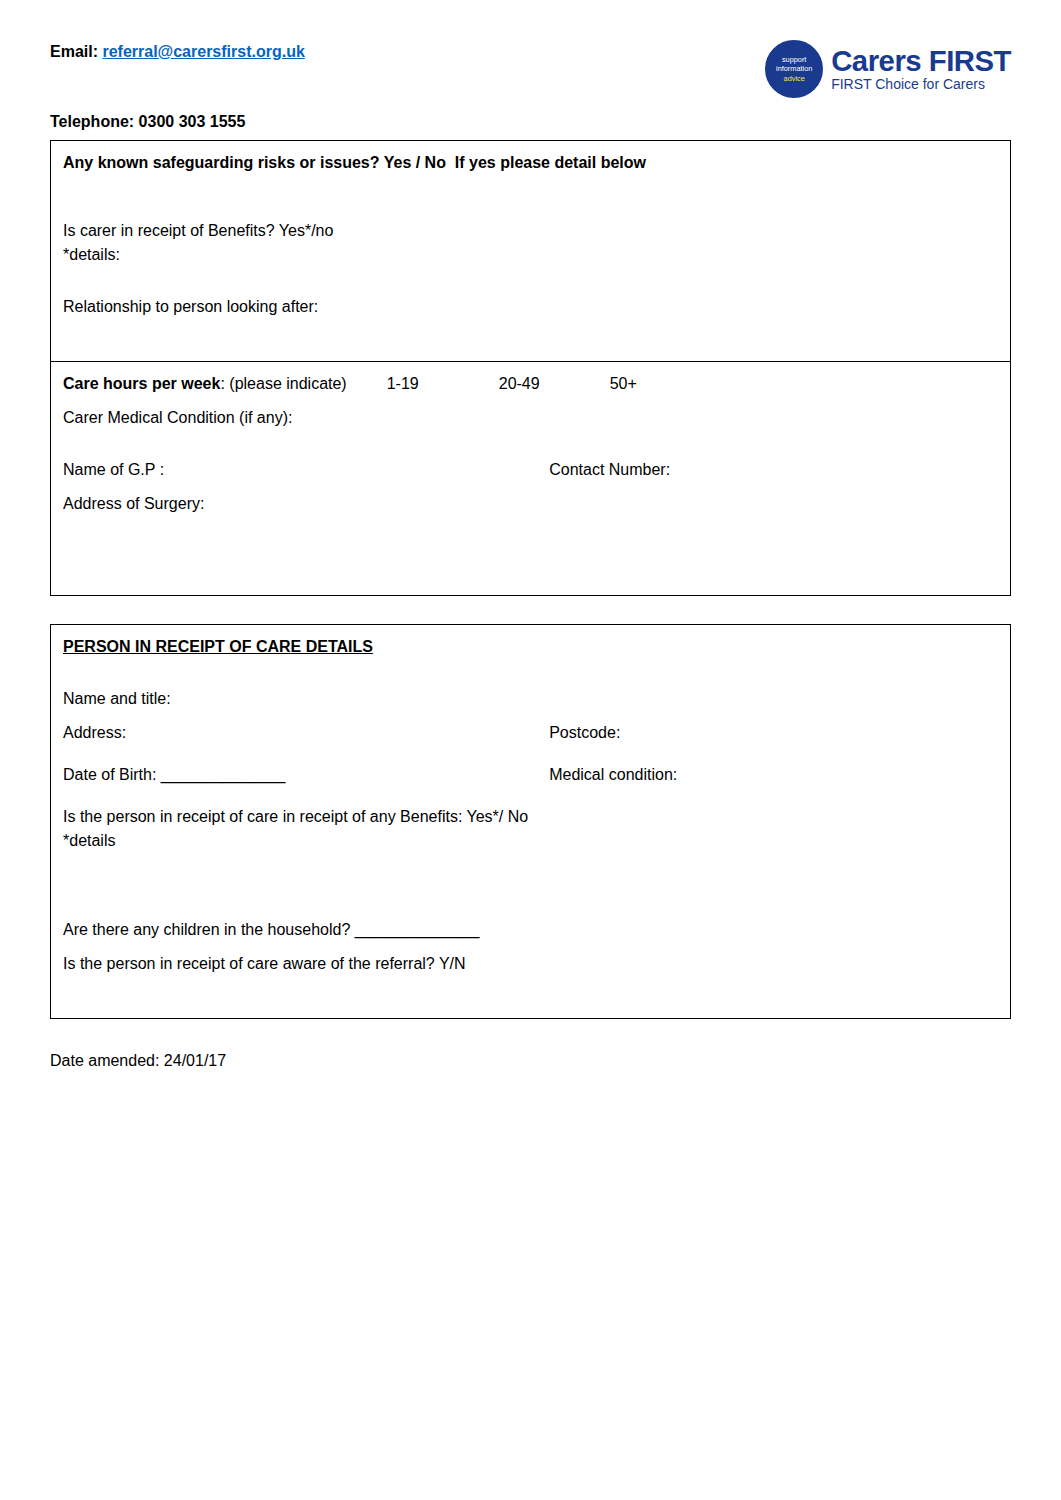support information advice
Carers FIRST
FIRST Choice for Carers
Email: referral@carersfirst.org.uk
Telephone: 0300 303 1555
| Any known safeguarding risks or issues? Yes / No If yes please detail below Is carer in receipt of Benefits? Yes*/no *details: Relationship to person looking after: |
| Care hours per week : (please indicate) 1-19 20-49 50+ Carer Medical Condition (if any): Name of G.P : Contact Number: Address of Surgery: |
| PERSON IN RECEIPT OF CARE DETAILS Name and title: Address: Postcode: Date of Birth: ______________ Medical condition: Is the person in receipt of care in receipt of any Benefits: Yes*/ No *details Are there any children in the household? ______________ Is the person in receipt of care aware of the referral? Y/N |
Date amended: 24/01/17